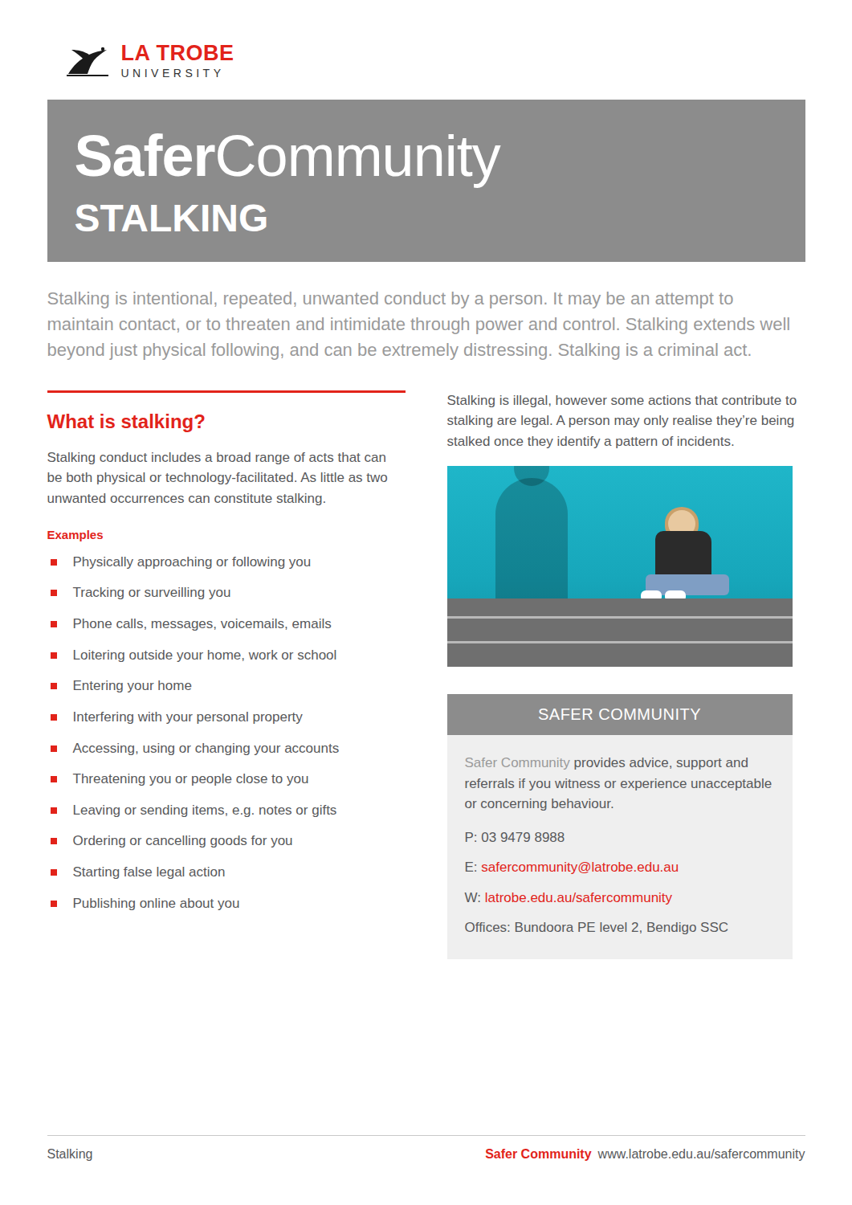LA TROBE UNIVERSITY
Safer Community
STALKING
Stalking is intentional, repeated, unwanted conduct by a person. It may be an attempt to maintain contact, or to threaten and intimidate through power and control. Stalking extends well beyond just physical following, and can be extremely distressing. Stalking is a criminal act.
What is stalking?
Stalking conduct includes a broad range of acts that can be both physical or technology-facilitated. As little as two unwanted occurrences can constitute stalking.
Examples
Physically approaching or following you
Tracking or surveilling you
Phone calls, messages, voicemails, emails
Loitering outside your home, work or school
Entering your home
Interfering with your personal property
Accessing, using or changing your accounts
Threatening you or people close to you
Leaving or sending items, e.g. notes or gifts
Ordering or cancelling goods for you
Starting false legal action
Publishing online about you
Stalking is illegal, however some actions that contribute to stalking are legal. A person may only realise they’re being stalked once they identify a pattern of incidents.
SAFER COMMUNITY
Safer Community provides advice, support and referrals if you witness or experience unacceptable or concerning behaviour.
P: 03 9479 8988
E: safercommunity@latrobe.edu.au
W: latrobe.edu.au/safercommunity
Offices: Bundoora PE level 2, Bendigo SSC
Stalking
Safer Community www.latrobe.edu.au/safercommunity